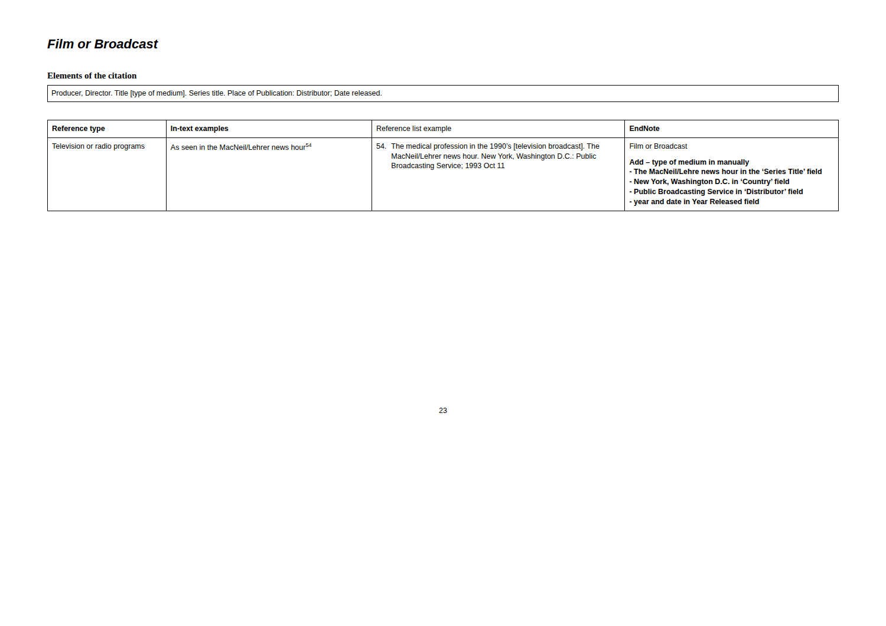Film or Broadcast
Elements of the citation
Producer, Director. Title [type of medium]. Series title. Place of Publication: Distributor; Date released.
| Reference type | In-text examples | Reference list example | EndNote |
| --- | --- | --- | --- |
| Television or radio programs | As seen in the MacNeil/Lehrer news hour 54 | 54. The medical profession in the 1990’s [television broadcast]. The MacNeil/Lehrer news hour. New York, Washington D.C.: Public Broadcasting Service; 1993 Oct 11 | Film or Broadcast Add – type of medium in manually - The MacNeil/Lehre news hour in the ‘Series Title’ field - New York, Washington D.C. in ‘Country’ field - Public Broadcasting Service in ‘Distributor’ field - year and date in Year Released field |
23